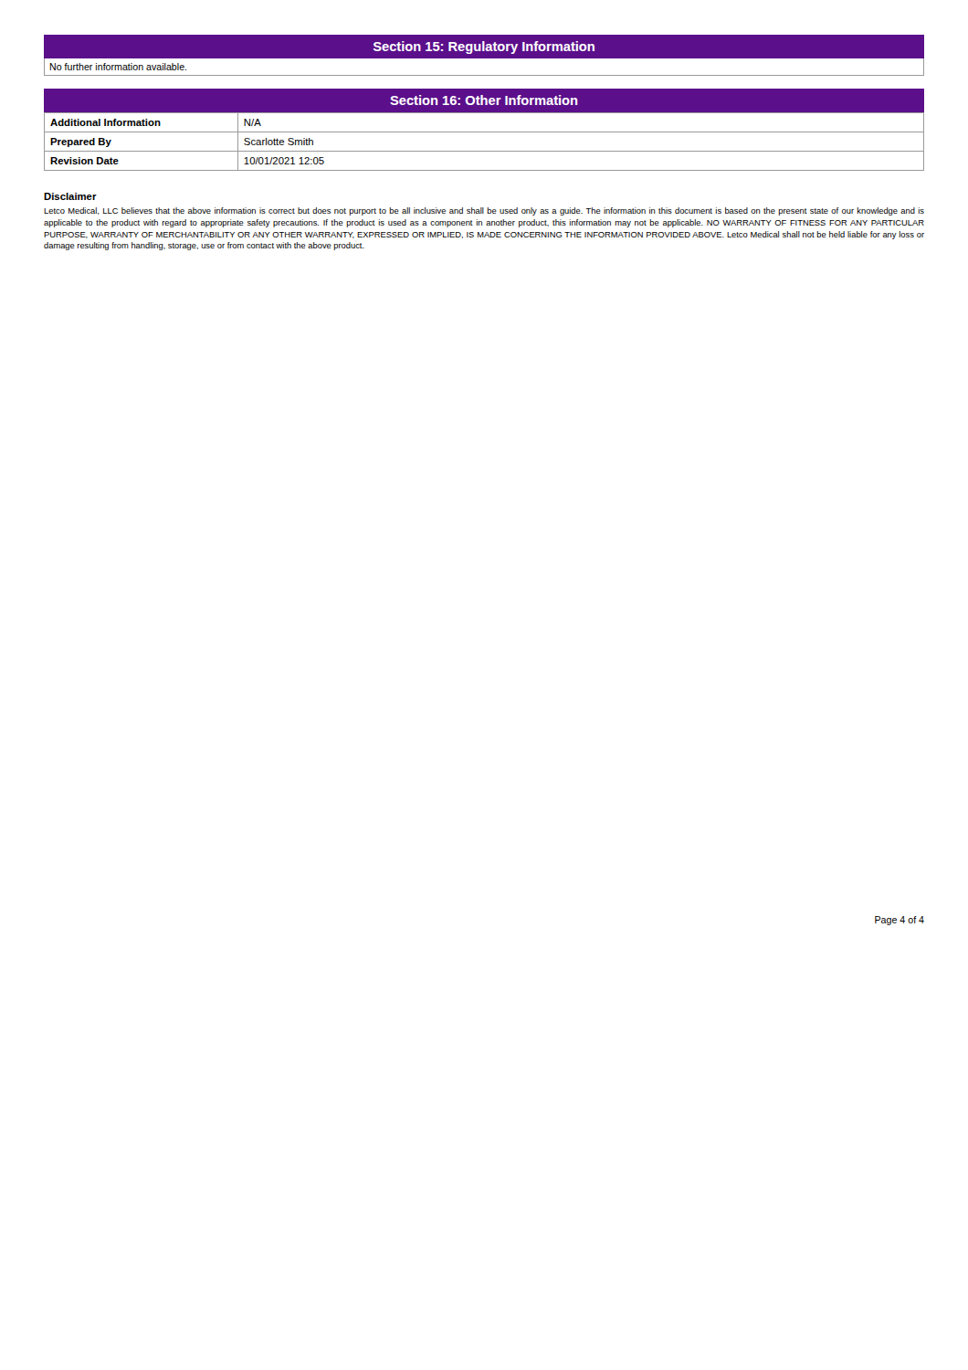Section 15: Regulatory Information
No further information available.
Section 16: Other Information
| Additional Information | N/A |
| Prepared By | Scarlotte Smith |
| Revision Date | 10/01/2021 12:05 |
Disclaimer
Letco Medical, LLC believes that the above information is correct but does not purport to be all inclusive and shall be used only as a guide. The information in this document is based on the present state of our knowledge and is applicable to the product with regard to appropriate safety precautions. If the product is used as a component in another product, this information may not be applicable. NO WARRANTY OF FITNESS FOR ANY PARTICULAR PURPOSE, WARRANTY OF MERCHANTABILITY OR ANY OTHER WARRANTY, EXPRESSED OR IMPLIED, IS MADE CONCERNING THE INFORMATION PROVIDED ABOVE. Letco Medical shall not be held liable for any loss or damage resulting from handling, storage, use or from contact with the above product.
Page 4 of 4